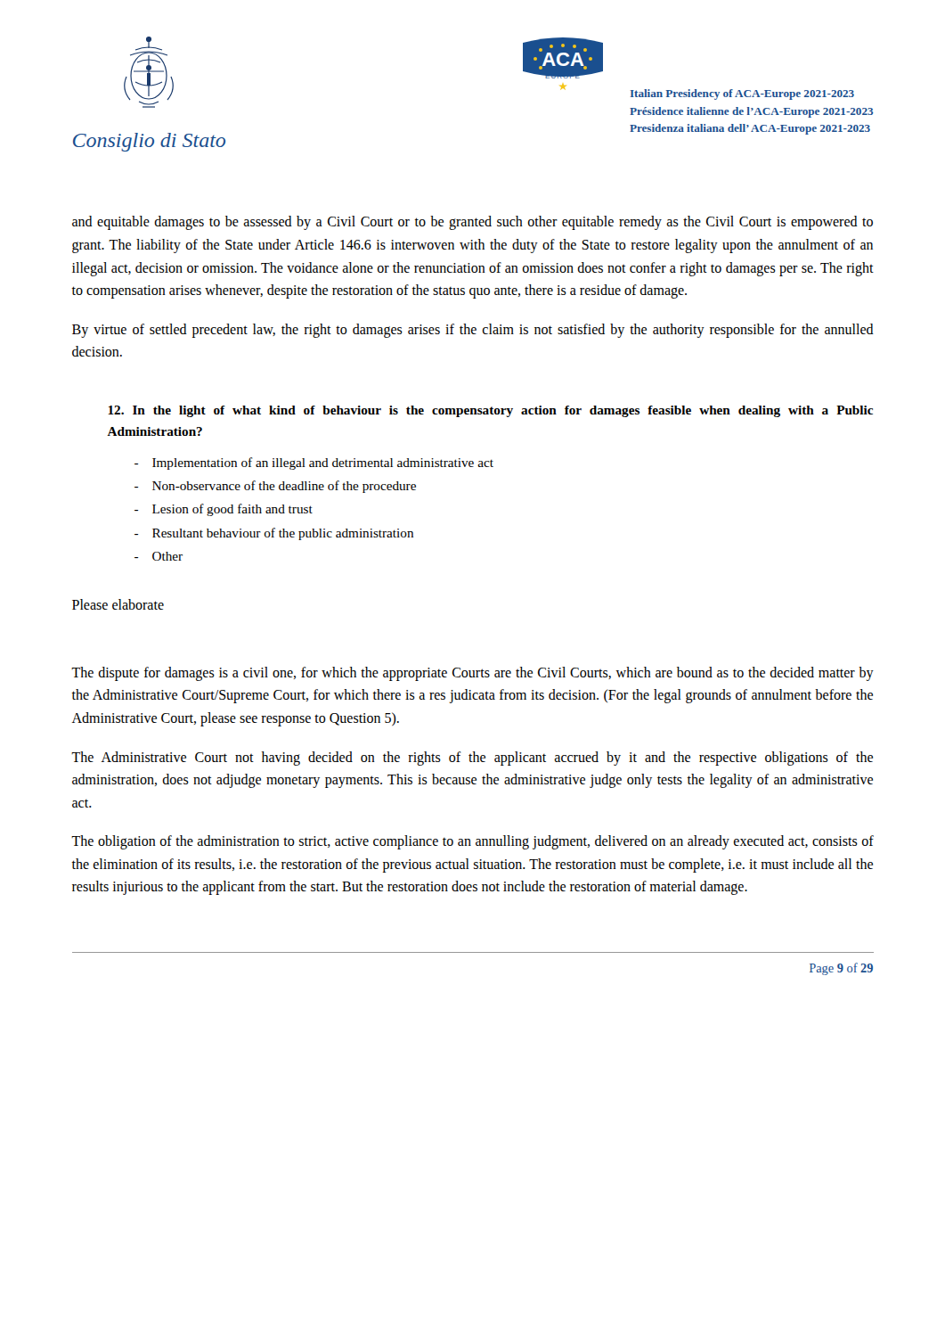Consiglio di Stato
ACA EUROPE
Italian Presidency of ACA-Europe 2021-2023
Présidence italienne de l’ACA-Europe 2021-2023
Presidenza italiana dell’ ACA-Europe 2021-2023
and equitable damages to be assessed by a Civil Court or to be granted such other equitable remedy as the Civil Court is empowered to grant. The liability of the State under Article 146.6 is interwoven with the duty of the State to restore legality upon the annulment of an illegal act, decision or omission. The voidance alone or the renunciation of an omission does not confer a right to damages per se. The right to compensation arises whenever, despite the restoration of the status quo ante, there is a residue of damage.
By virtue of settled precedent law, the right to damages arises if the claim is not satisfied by the authority responsible for the annulled decision.
12. In the light of what kind of behaviour is the compensatory action for damages feasible when dealing with a Public Administration?
Implementation of an illegal and detrimental administrative act
Non-observance of the deadline of the procedure
Lesion of good faith and trust
Resultant behaviour of the public administration
Other
Please elaborate
The dispute for damages is a civil one, for which the appropriate Courts are the Civil Courts, which are bound as to the decided matter by the Administrative Court/Supreme Court, for which there is a res judicata from its decision. (For the legal grounds of annulment before the Administrative Court, please see response to Question 5).
The Administrative Court not having decided on the rights of the applicant accrued by it and the respective obligations of the administration, does not adjudge monetary payments. This is because the administrative judge only tests the legality of an administrative act.
The obligation of the administration to strict, active compliance to an annulling judgment, delivered on an already executed act, consists of the elimination of its results, i.e. the restoration of the previous actual situation. The restoration must be complete, i.e. it must include all the results injurious to the applicant from the start. But the restoration does not include the restoration of material damage.
Page 9 of 29